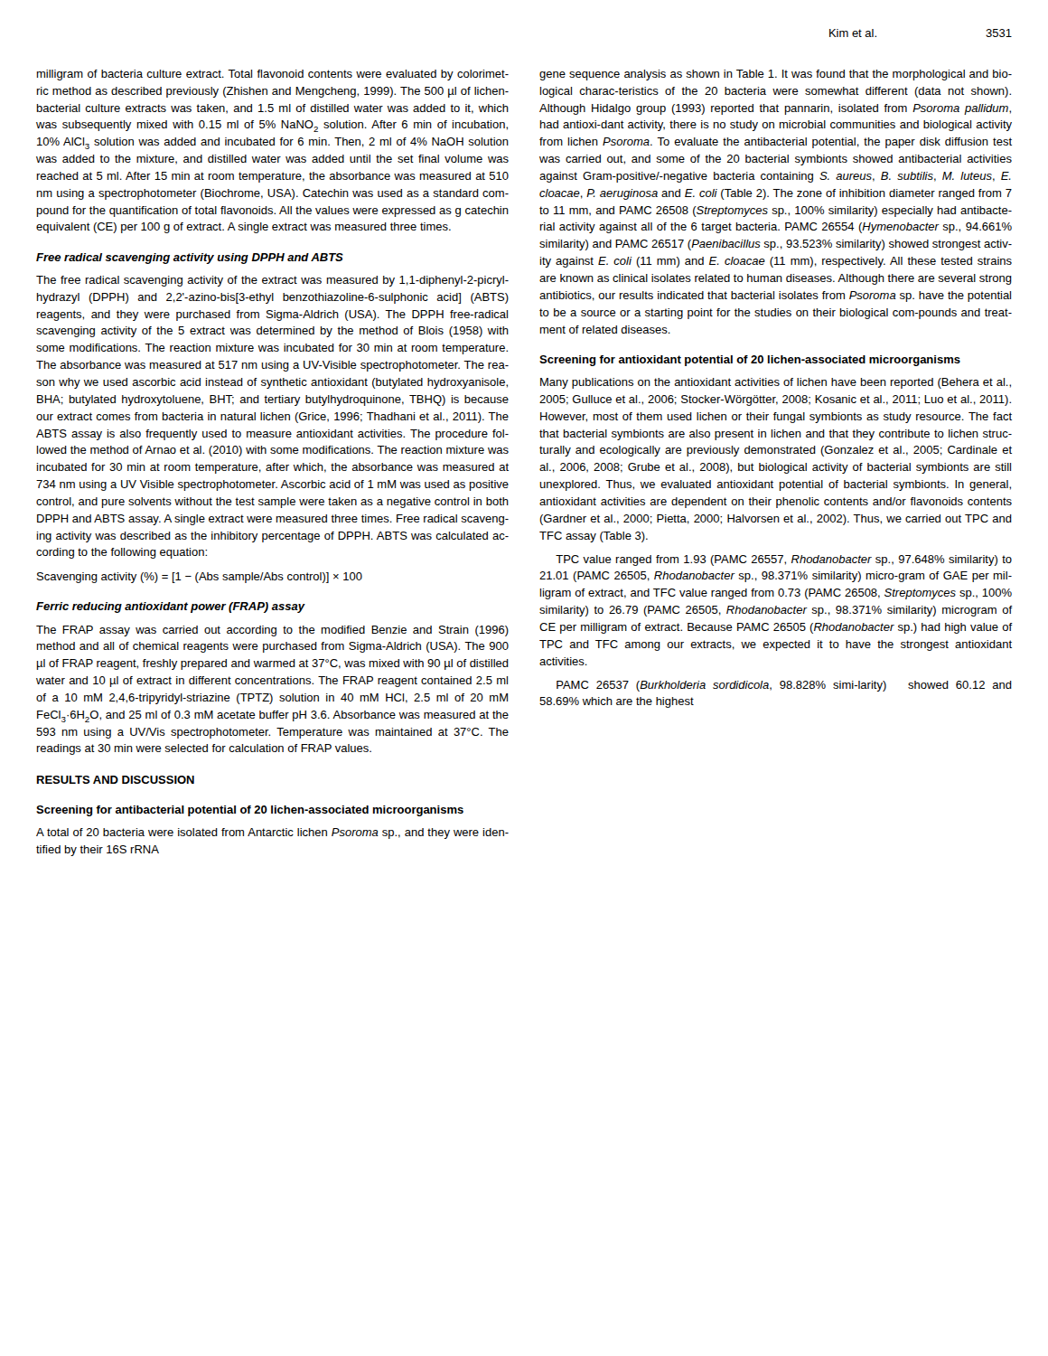Kim et al. 3531
milligram of bacteria culture extract. Total flavonoid contents were evaluated by colorimetric method as described previously (Zhishen and Mengcheng, 1999). The 500 µl of lichen-bacterial culture extracts was taken, and 1.5 ml of distilled water was added to it, which was subsequently mixed with 0.15 ml of 5% NaNO2 solution. After 6 min of incubation, 10% AlCl3 solution was added and incubated for 6 min. Then, 2 ml of 4% NaOH solution was added to the mixture, and distilled water was added until the set final volume was reached at 5 ml. After 15 min at room temperature, the absorbance was measured at 510 nm using a spectrophotometer (Biochrome, USA). Catechin was used as a standard compound for the quantification of total flavonoids. All the values were expressed as g catechin equivalent (CE) per 100 g of extract. A single extract was measured three times.
Free radical scavenging activity using DPPH and ABTS
The free radical scavenging activity of the extract was measured by 1,1-diphenyl-2-picrylhydrazyl (DPPH) and 2,2'-azino-bis[3-ethyl benzothiazoline-6-sulphonic acid] (ABTS) reagents, and they were purchased from Sigma-Aldrich (USA). The DPPH free-radical scavenging activity of the 5 extract was determined by the method of Blois (1958) with some modifications. The reaction mixture was incubated for 30 min at room temperature. The absorbance was measured at 517 nm using a UV-Visible spectrophotometer. The reason why we used ascorbic acid instead of synthetic antioxidant (butylated hydroxyanisole, BHA; butylated hydroxytoluene, BHT; and tertiary butylhydroquinone, TBHQ) is because our extract comes from bacteria in natural lichen (Grice, 1996; Thadhani et al., 2011). The ABTS assay is also frequently used to measure antioxidant activities. The procedure followed the method of Arnao et al. (2010) with some modifications. The reaction mixture was incubated for 30 min at room temperature, after which, the absorbance was measured at 734 nm using a UV Visible spectrophotometer. Ascorbic acid of 1 mM was used as positive control, and pure solvents without the test sample were taken as a negative control in both DPPH and ABTS assay. A single extract were measured three times. Free radical scavenging activity was described as the inhibitory percentage of DPPH. ABTS was calculated according to the following equation:
Scavenging activity (%) = [1 − (Abs sample/Abs control)] × 100
Ferric reducing antioxidant power (FRAP) assay
The FRAP assay was carried out according to the modified Benzie and Strain (1996) method and all of chemical reagents were purchased from Sigma-Aldrich (USA). The 900 µl of FRAP reagent, freshly prepared and warmed at 37°C, was mixed with 90 µl of distilled water and 10 µl of extract in different concentrations. The FRAP reagent contained 2.5 ml of a 10 mM 2,4,6-tripyridyl-striazine (TPTZ) solution in 40 mM HCl, 2.5 ml of 20 mM FeCl3·6H2O, and 25 ml of 0.3 mM acetate buffer pH 3.6. Absorbance was measured at the 593 nm using a UV/Vis spectrophotometer. Temperature was maintained at 37°C. The readings at 30 min were selected for calculation of FRAP values.
RESULTS AND DISCUSSION
Screening for antibacterial potential of 20 lichen-associated microorganisms
A total of 20 bacteria were isolated from Antarctic lichen Psoroma sp., and they were identified by their 16S rRNA
gene sequence analysis as shown in Table 1. It was found that the morphological and biological charac-teristics of the 20 bacteria were somewhat different (data not shown). Although Hidalgo group (1993) reported that pannarin, isolated from Psoroma pallidum, had antioxi-dant activity, there is no study on microbial communities and biological activity from lichen Psoroma. To evaluate the antibacterial potential, the paper disk diffusion test was carried out, and some of the 20 bacterial symbionts showed antibacterial activities against Gram-positive/-negative bacteria containing S. aureus, B. subtilis, M. luteus, E. cloacae, P. aeruginosa and E. coli (Table 2). The zone of inhibition diameter ranged from 7 to 11 mm, and PAMC 26508 (Streptomyces sp., 100% similarity) especially had antibacterial activity against all of the 6 target bacteria. PAMC 26554 (Hymenobacter sp., 94.661% similarity) and PAMC 26517 (Paenibacillus sp., 93.523% similarity) showed strongest activity against E. coli (11 mm) and E. cloacae (11 mm), respectively. All these tested strains are known as clinical isolates related to human diseases. Although there are several strong antibiotics, our results indicated that bacterial isolates from Psoroma sp. have the potential to be a source or a starting point for the studies on their biological com-pounds and treatment of related diseases.
Screening for antioxidant potential of 20 lichen-associated microorganisms
Many publications on the antioxidant activities of lichen have been reported (Behera et al., 2005; Gulluce et al., 2006; Stocker-Wörgötter, 2008; Kosanic et al., 2011; Luo et al., 2011). However, most of them used lichen or their fungal symbionts as study resource. The fact that bacterial symbionts are also present in lichen and that they contribute to lichen structurally and ecologically are previously demonstrated (Gonzalez et al., 2005; Cardinale et al., 2006, 2008; Grube et al., 2008), but biological activity of bacterial symbionts are still unexplored. Thus, we evaluated antioxidant potential of bacterial symbionts. In general, antioxidant activities are dependent on their phenolic contents and/or flavonoids contents (Gardner et al., 2000; Pietta, 2000; Halvorsen et al., 2002). Thus, we carried out TPC and TFC assay (Table 3).
TPC value ranged from 1.93 (PAMC 26557, Rhodanobacter sp., 97.648% similarity) to 21.01 (PAMC 26505, Rhodanobacter sp., 98.371% similarity) micro-gram of GAE per milligram of extract, and TFC value ranged from 0.73 (PAMC 26508, Streptomyces sp., 100% similarity) to 26.79 (PAMC 26505, Rhodanobacter sp., 98.371% similarity) microgram of CE per milligram of extract. Because PAMC 26505 (Rhodanobacter sp.) had high value of TPC and TFC among our extracts, we expected it to have the strongest antioxidant activities.
PAMC 26537 (Burkholderia sordidicola, 98.828% simi-larity) showed 60.12 and 58.69% which are the highest